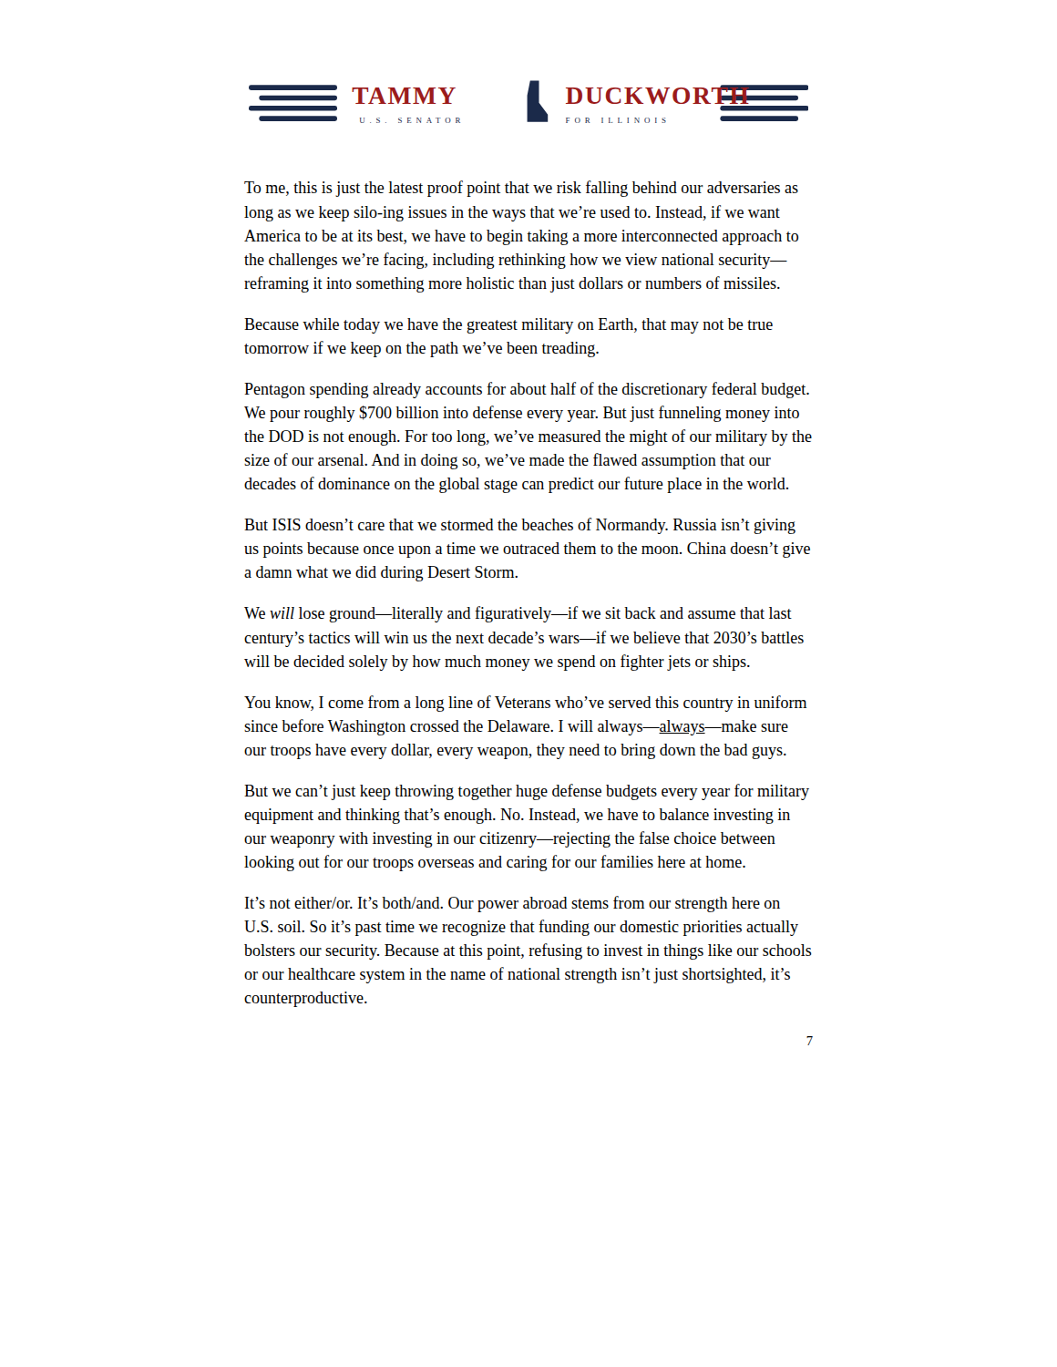Tammy Duckworth — U.S. Senator for Illinois TAMMY DUCKWORTH U.S. SENATOR FOR ILLINOIS
To me, this is just the latest proof point that we risk falling behind our adversaries as long as we keep silo-ing issues in the ways that we’re used to. Instead, if we want America to be at its best, we have to begin taking a more interconnected approach to the challenges we’re facing, including rethinking how we view national security—reframing it into something more holistic than just dollars or numbers of missiles.
Because while today we have the greatest military on Earth, that may not be true tomorrow if we keep on the path we’ve been treading.
Pentagon spending already accounts for about half of the discretionary federal budget. We pour roughly $700 billion into defense every year. But just funneling money into the DOD is not enough. For too long, we’ve measured the might of our military by the size of our arsenal. And in doing so, we’ve made the flawed assumption that our decades of dominance on the global stage can predict our future place in the world.
But ISIS doesn’t care that we stormed the beaches of Normandy. Russia isn’t giving us points because once upon a time we outraced them to the moon. China doesn’t give a damn what we did during Desert Storm.
We will lose ground—literally and figuratively—if we sit back and assume that last century’s tactics will win us the next decade’s wars—if we believe that 2030’s battles will be decided solely by how much money we spend on fighter jets or ships.
You know, I come from a long line of Veterans who’ve served this country in uniform since before Washington crossed the Delaware. I will always—always—make sure our troops have every dollar, every weapon, they need to bring down the bad guys.
But we can’t just keep throwing together huge defense budgets every year for military equipment and thinking that’s enough. No. Instead, we have to balance investing in our weaponry with investing in our citizenry—rejecting the false choice between looking out for our troops overseas and caring for our families here at home.
It’s not either/or. It’s both/and. Our power abroad stems from our strength here on U.S. soil. So it’s past time we recognize that funding our domestic priorities actually bolsters our security. Because at this point, refusing to invest in things like our schools or our healthcare system in the name of national strength isn’t just shortsighted, it’s counterproductive.
7